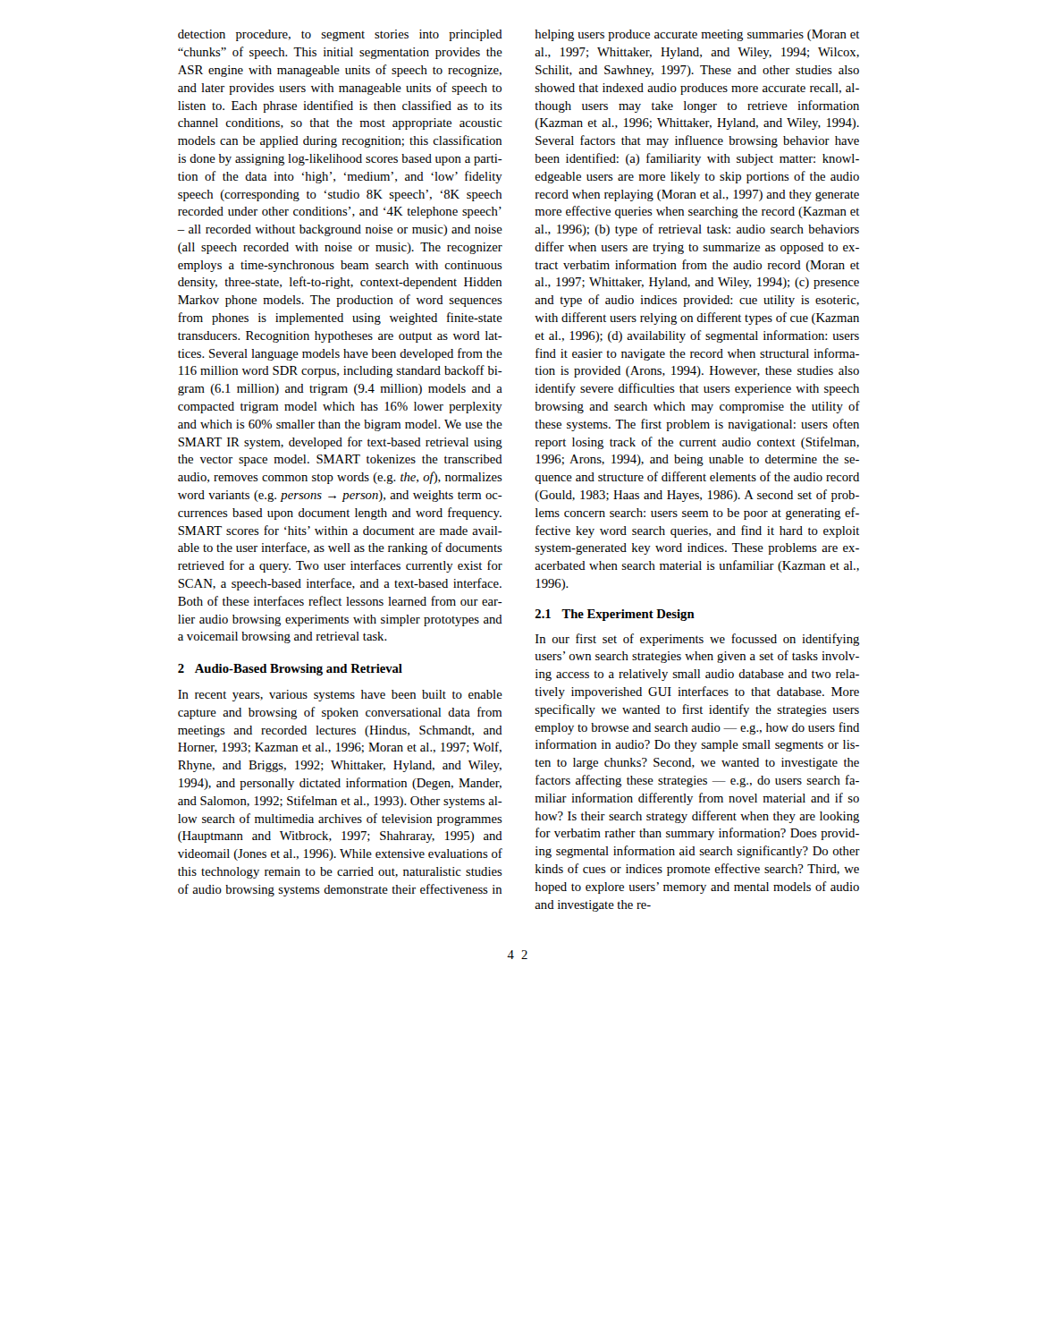detection procedure, to segment stories into principled “chunks” of speech. This initial segmentation provides the ASR engine with manageable units of speech to recognize, and later provides users with manageable units of speech to listen to. Each phrase identified is then classified as to its channel conditions, so that the most appropriate acoustic models can be applied during recognition; this classification is done by assigning log-likelihood scores based upon a partition of the data into ‘high’, ‘medium’, and ‘low’ fidelity speech (corresponding to ‘studio 8K speech’, ‘8K speech recorded under other conditions’, and ‘4K telephone speech’ – all recorded without background noise or music) and noise (all speech recorded with noise or music). The recognizer employs a time-synchronous beam search with continuous density, three-state, left-to-right, context-dependent Hidden Markov phone models. The production of word sequences from phones is implemented using weighted finite-state transducers. Recognition hypotheses are output as word lattices. Several language models have been developed from the 116 million word SDR corpus, including standard backoff bigram (6.1 million) and trigram (9.4 million) models and a compacted trigram model which has 16% lower perplexity and which is 60% smaller than the bigram model. We use the SMART IR system, developed for text-based retrieval using the vector space model. SMART tokenizes the transcribed audio, removes common stop words (e.g. the, of), normalizes word variants (e.g. persons → person), and weights term occurrences based upon document length and word frequency. SMART scores for ‘hits’ within a document are made available to the user interface, as well as the ranking of documents retrieved for a query. Two user interfaces currently exist for SCAN, a speech-based interface, and a text-based interface. Both of these interfaces reflect lessons learned from our earlier audio browsing experiments with simpler prototypes and a voicemail browsing and retrieval task.
2 Audio-Based Browsing and Retrieval
In recent years, various systems have been built to enable capture and browsing of spoken conversational data from meetings and recorded lectures (Hindus, Schmandt, and Horner, 1993; Kazman et al., 1996; Moran et al., 1997; Wolf, Rhyne, and Briggs, 1992; Whittaker, Hyland, and Wiley, 1994), and personally dictated information (Degen, Mander, and Salomon, 1992; Stifelman et al., 1993). Other systems allow search of multimedia archives of television programmes (Hauptmann and Witbrock, 1997; Shahraray, 1995) and videomail (Jones et al., 1996). While extensive evaluations of this technology remain to be carried out, naturalistic studies of audio browsing systems demonstrate their effectiveness in helping users produce accurate meeting summaries (Moran et al., 1997; Whittaker, Hyland, and Wiley, 1994; Wilcox, Schilit, and Sawhney, 1997). These and other studies also showed that indexed audio produces more accurate recall, although users may take longer to retrieve information (Kazman et al., 1996; Whittaker, Hyland, and Wiley, 1994). Several factors that may influence browsing behavior have been identified: (a) familiarity with subject matter: knowledgeable users are more likely to skip portions of the audio record when replaying (Moran et al., 1997) and they generate more effective queries when searching the record (Kazman et al., 1996); (b) type of retrieval task: audio search behaviors differ when users are trying to summarize as opposed to extract verbatim information from the audio record (Moran et al., 1997; Whittaker, Hyland, and Wiley, 1994); (c) presence and type of audio indices provided: cue utility is esoteric, with different users relying on different types of cue (Kazman et al., 1996); (d) availability of segmental information: users find it easier to navigate the record when structural information is provided (Arons, 1994). However, these studies also identify severe difficulties that users experience with speech browsing and search which may compromise the utility of these systems. The first problem is navigational: users often report losing track of the current audio context (Stifelman, 1996; Arons, 1994), and being unable to determine the sequence and structure of different elements of the audio record (Gould, 1983; Haas and Hayes, 1986). A second set of problems concern search: users seem to be poor at generating effective key word search queries, and find it hard to exploit system-generated key word indices. These problems are exacerbated when search material is unfamiliar (Kazman et al., 1996).
2.1 The Experiment Design
In our first set of experiments we focussed on identifying users’ own search strategies when given a set of tasks involving access to a relatively small audio database and two relatively impoverished GUI interfaces to that database. More specifically we wanted to first identify the strategies users employ to browse and search audio — e.g., how do users find information in audio? Do they sample small segments or listen to large chunks? Second, we wanted to investigate the factors affecting these strategies — e.g., do users search familiar information differently from novel material and if so how? Is their search strategy different when they are looking for verbatim rather than summary information? Does providing segmental information aid search significantly? Do other kinds of cues or indices promote effective search? Third, we hoped to explore users’ memory and mental models of audio and investigate the re-
4 2